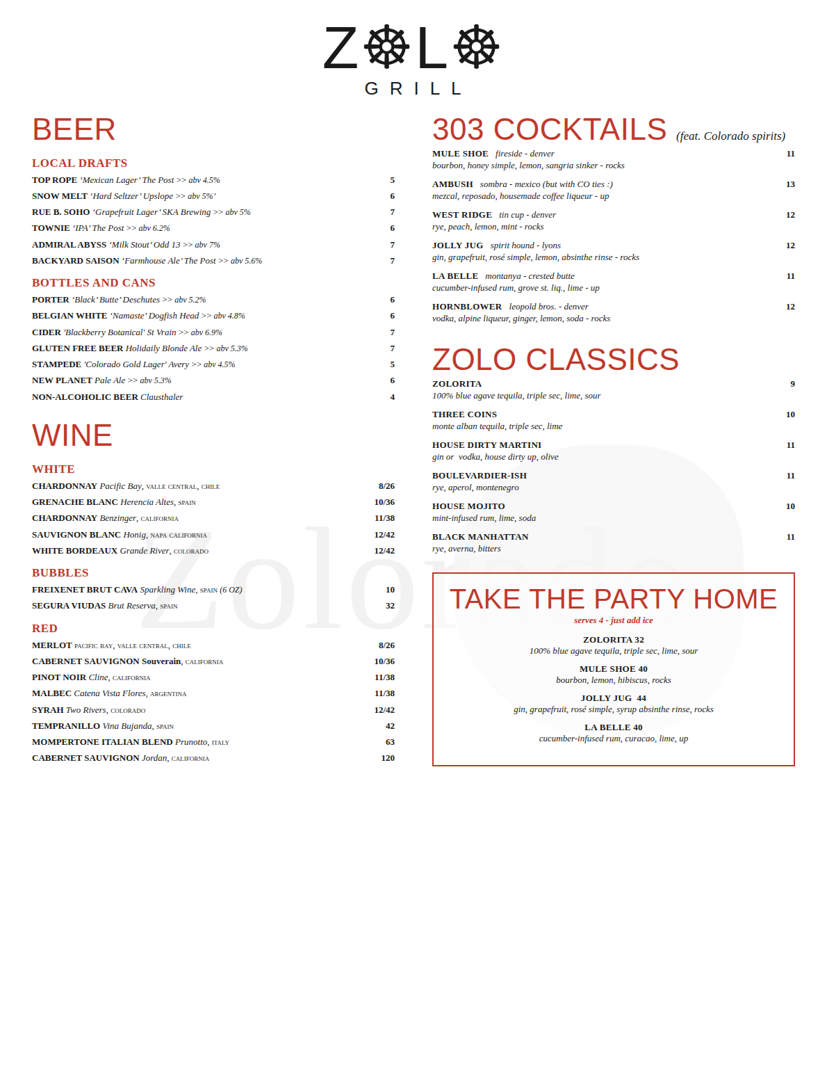Zolorado
Z☸L☸
GRILL
BEER
Local Drafts
Top Rope ‘Mexican Lager’ The Post >> abv 4.5% 5
Snow Melt ‘Hard Seltzer’ Upslope >> abv 5%’ 6
Rue B. Soho ‘Grapefruit Lager’ SKA Brewing >> abv 5% 7
Townie ‘IPA’ The Post >> abv 6.2% 6
Admiral Abyss ‘Milk Stout’ Odd 13 >> abv 7% 7
Backyard Saison ‘Farmhouse Ale’ The Post >> abv 5.6% 7
Bottles and Cans
Porter ‘Black’ Butte’ Deschutes >> abv 5.2% 6
Belgian White ‘Namaste’ Dogfish Head >> abv 4.8% 6
Cider 'Blackberry Botanical' St Vrain >> abv 6.9% 7
Gluten Free Beer Holidaily Blonde Ale >> abv 5.3% 7
Stampede 'Colorado Gold Lager' Avery >> abv 4.5% 5
New Planet Pale Ale >> abv 5.3% 6
Non-Alcoholic Beer Clausthaler 4
WINE
White
Chardonnay Pacific Bay, VALLE CENTRAL, CHILE 8/26
Grenache Blanc Herencia Altes, SPAIN 10/36
Chardonnay Benzinger, CALIFORNIA 11/38
Sauvignon Blanc Honig, NAPA CALIFORNIA 12/42
White Bordeaux Grande River, COLORADO 12/42
Bubbles
Freixenet Brut Cava Sparkling Wine, SPAIN (6 OZ) 10
Segura Viudas Brut Reserva, SPAIN 32
Red
Merlot PACIFIC BAY, VALLE CENTRAL, CHILE 8/26
Cabernet Sauvignon Souverain, CALIFORNIA 10/36
Pinot Noir Cline, CALIFORNIA 11/38
Malbec Catena Vista Flores, ARGENTINA 11/38
Syrah Two Rivers, COLORADO 12/42
Tempranillo Vina Bujanda, SPAIN 42
Mompertone Italian Blend Prunotto, ITALY 63
Cabernet Sauvignon Jordan, CALIFORNIA 120
303 COCKTAILS (feat. Colorado spirits)
Mule Shoe fireside - denver 11
bourbon, honey simple, lemon, sangria sinker - rocks
Ambush sombra - mexico (but with CO ties :) 13
mezcal, reposado, housemade coffee liqueur - up
West Ridge tin cup - denver 12
rye, peach, lemon, mint - rocks
Jolly Jug spirit hound - lyons 12
gin, grapefruit, rosé simple, lemon, absinthe rinse - rocks
La Belle montanya - crested butte 11
cucumber-infused rum, grove st. liq., lime - up
Hornblower leopold bros. - denver 12
vodka, alpine liqueur, ginger, lemon, soda - rocks
ZOLO CLASSICS
Zolorita 9
100% blue agave tequila, triple sec, lime, sour
Three Coins 10
monte alban tequila, triple sec, lime
House Dirty Martini 11
gin or vodka, house dirty up, olive
Boulevardier-ish 11
rye, aperol, montenegro
House Mojito 10
mint-infused rum, lime, soda
Black Manhattan 11
rye, averna, bitters
TAKE THE PARTY HOME
serves 4 - just add ice
Zolorita 32 100% blue agave tequila, triple sec, lime, sour
Mule Shoe 40 bourbon, lemon, hibiscus, rocks
Jolly Jug 44 gin, grapefruit, rosé simple, syrup absinthe rinse, rocks
La Belle 40 cucumber-infused rum, curacao, lime, up